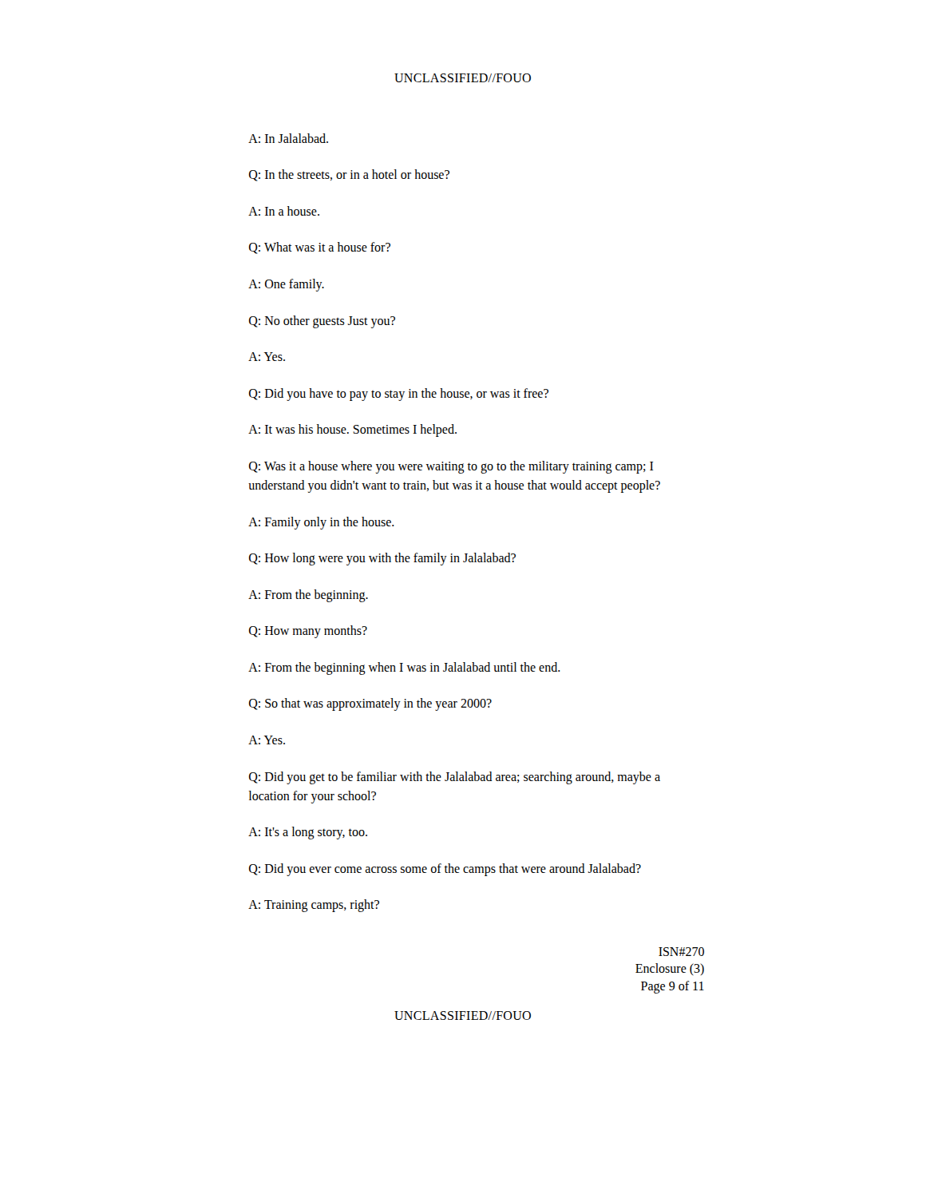UNCLASSIFIED//FOUO
A: In Jalalabad.
Q: In the streets, or in a hotel or house?
A: In a house.
Q: What was it a house for?
A: One family.
Q: No other guests Just you?
A: Yes.
Q: Did you have to pay to stay in the house, or was it free?
A: It was his house. Sometimes I helped.
Q: Was it a house where you were waiting to go to the military training camp; I understand you didn't want to train, but was it a house that would accept people?
A: Family only in the house.
Q: How long were you with the family in Jalalabad?
A: From the beginning.
Q: How many months?
A: From the beginning when I was in Jalalabad until the end.
Q: So that was approximately in the year 2000?
A: Yes.
Q: Did you get to be familiar with the Jalalabad area; searching around, maybe a location for your school?
A: It's a long story, too.
Q: Did you ever come across some of the camps that were around Jalalabad?
A: Training camps, right?
ISN#270
Enclosure (3)
Page 9 of 11
UNCLASSIFIED//FOUO